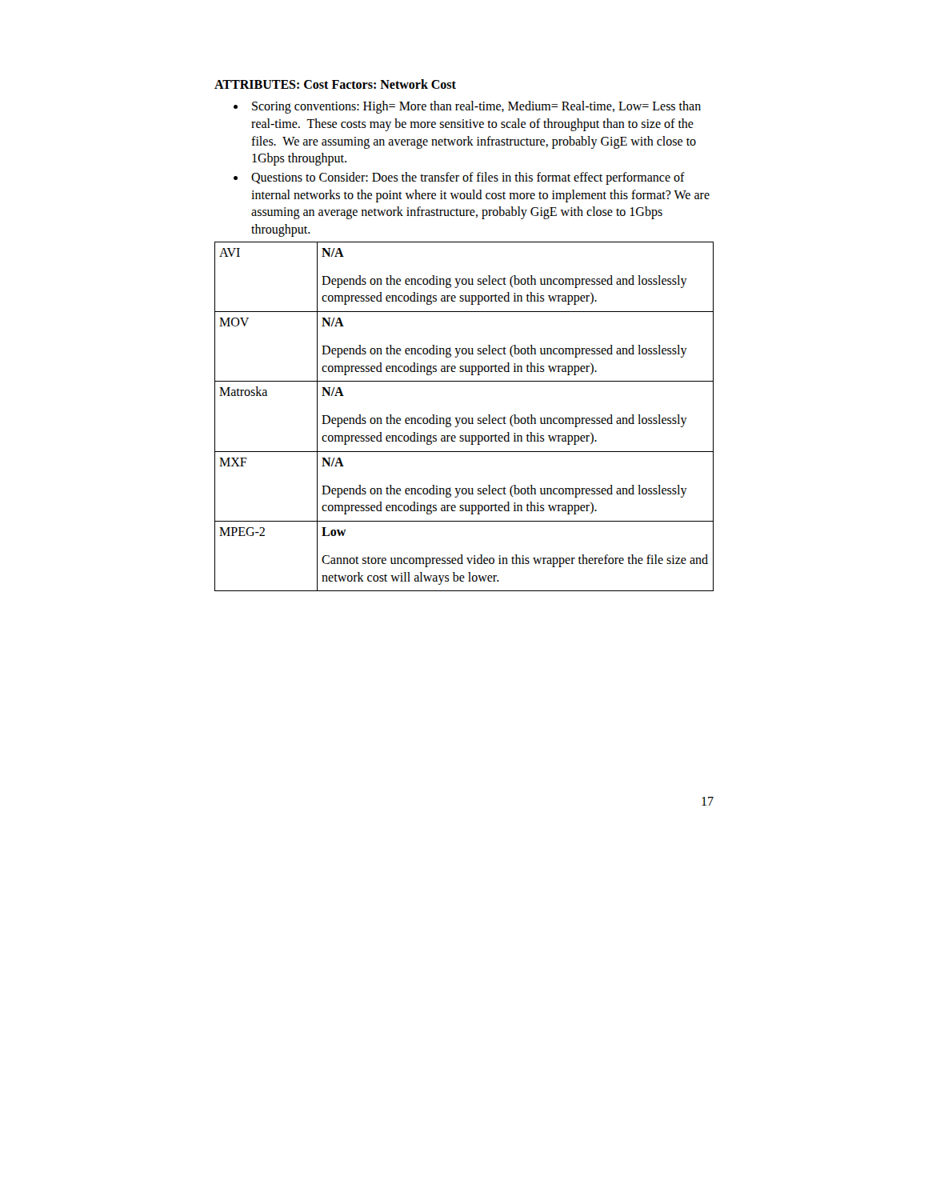ATTRIBUTES: Cost Factors: Network Cost
Scoring conventions: High= More than real-time, Medium= Real-time, Low= Less than real-time. These costs may be more sensitive to scale of throughput than to size of the files. We are assuming an average network infrastructure, probably GigE with close to 1Gbps throughput.
Questions to Consider: Does the transfer of files in this format effect performance of internal networks to the point where it would cost more to implement this format? We are assuming an average network infrastructure, probably GigE with close to 1Gbps throughput.
| AVI | N/A Depends on the encoding you select (both uncompressed and losslessly compressed encodings are supported in this wrapper). |
| MOV | N/A Depends on the encoding you select (both uncompressed and losslessly compressed encodings are supported in this wrapper). |
| Matroska | N/A Depends on the encoding you select (both uncompressed and losslessly compressed encodings are supported in this wrapper). |
| MXF | N/A Depends on the encoding you select (both uncompressed and losslessly compressed encodings are supported in this wrapper). |
| MPEG-2 | Low Cannot store uncompressed video in this wrapper therefore the file size and network cost will always be lower. |
17